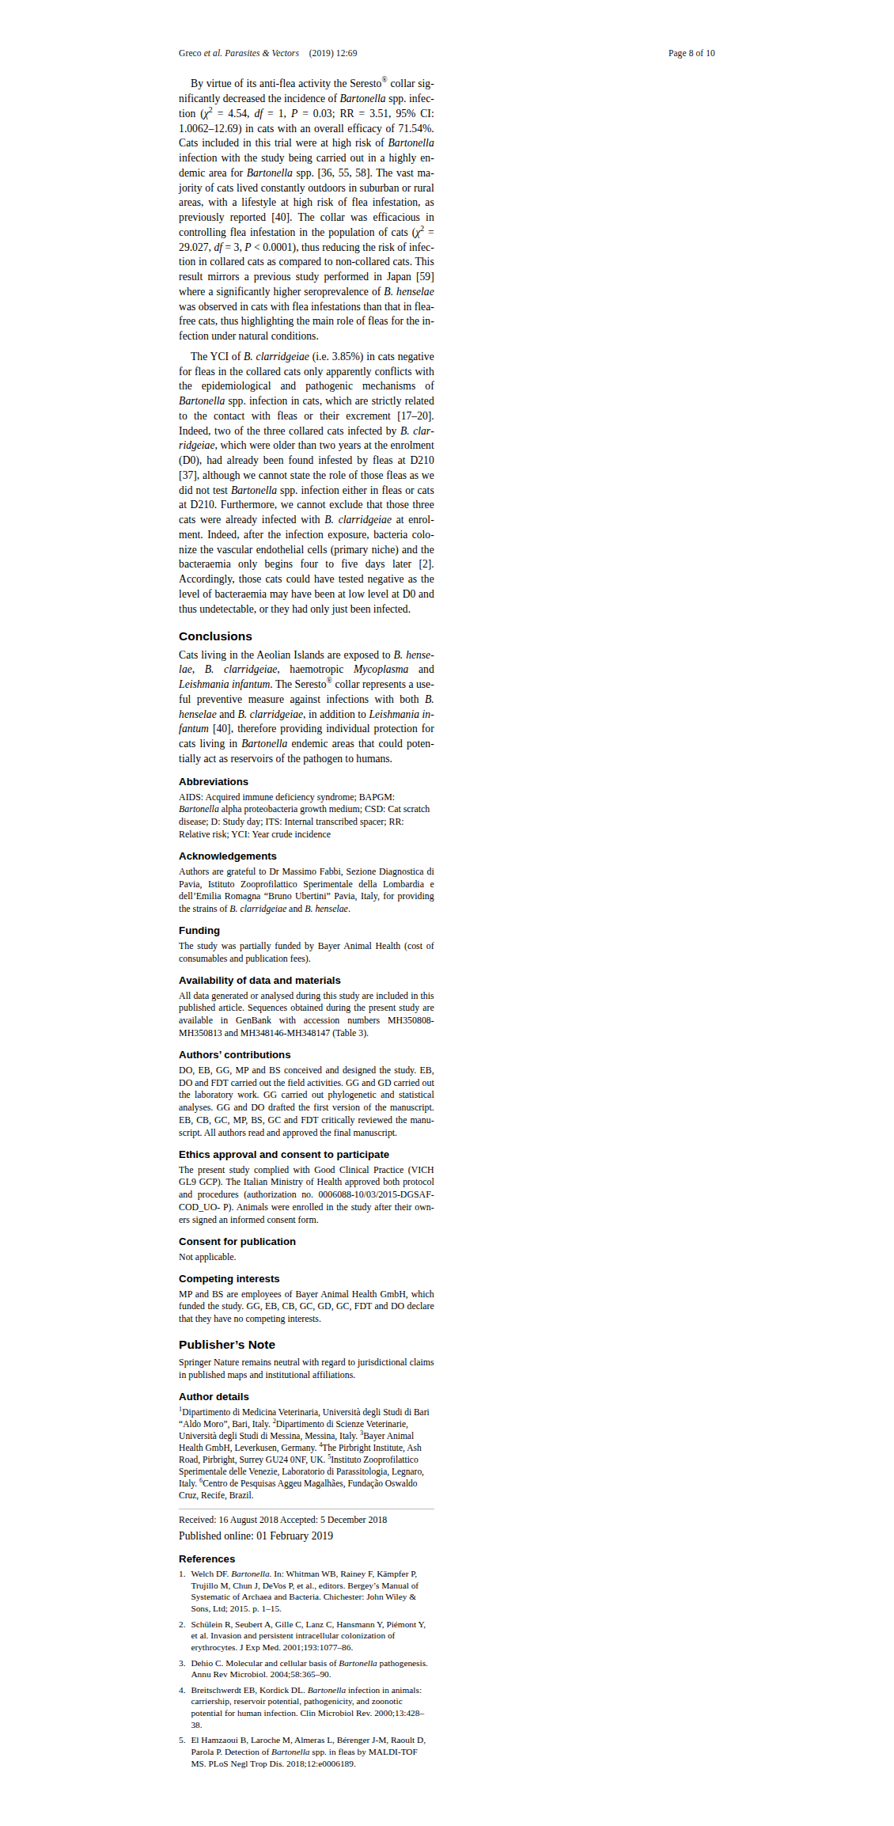Greco et al. Parasites & Vectors(2019) 12:69
Page 8 of 10
By virtue of its anti-flea activity the Seresto® collar significantly decreased the incidence of Bartonella spp. infection (χ2 = 4.54, df = 1, P = 0.03; RR = 3.51, 95% CI: 1.0062–12.69) in cats with an overall efficacy of 71.54%. Cats included in this trial were at high risk of Bartonella infection with the study being carried out in a highly endemic area for Bartonella spp. [36, 55, 58]. The vast majority of cats lived constantly outdoors in suburban or rural areas, with a lifestyle at high risk of flea infestation, as previously reported [40]. The collar was efficacious in controlling flea infestation in the population of cats (χ2 = 29.027, df = 3, P < 0.0001), thus reducing the risk of infection in collared cats as compared to non-collared cats. This result mirrors a previous study performed in Japan [59] where a significantly higher seroprevalence of B. henselae was observed in cats with flea infestations than that in flea-free cats, thus highlighting the main role of fleas for the infection under natural conditions.
The YCI of B. clarridgeiae (i.e. 3.85%) in cats negative for fleas in the collared cats only apparently conflicts with the epidemiological and pathogenic mechanisms of Bartonella spp. infection in cats, which are strictly related to the contact with fleas or their excrement [17–20]. Indeed, two of the three collared cats infected by B. clarridgeiae, which were older than two years at the enrolment (D0), had already been found infested by fleas at D210 [37], although we cannot state the role of those fleas as we did not test Bartonella spp. infection either in fleas or cats at D210. Furthermore, we cannot exclude that those three cats were already infected with B. clarridgeiae at enrolment. Indeed, after the infection exposure, bacteria colonize the vascular endothelial cells (primary niche) and the bacteraemia only begins four to five days later [2]. Accordingly, those cats could have tested negative as the level of bacteraemia may have been at low level at D0 and thus undetectable, or they had only just been infected.
Conclusions
Cats living in the Aeolian Islands are exposed to B. henselae, B. clarridgeiae, haemotropic Mycoplasma and Leishmania infantum. The Seresto® collar represents a useful preventive measure against infections with both B. henselae and B. clarridgeiae, in addition to Leishmania infantum [40], therefore providing individual protection for cats living in Bartonella endemic areas that could potentially act as reservoirs of the pathogen to humans.
Abbreviations
AIDS: Acquired immune deficiency syndrome; BAPGM: Bartonella alpha proteobacteria growth medium; CSD: Cat scratch disease; D: Study day; ITS: Internal transcribed spacer; RR: Relative risk; YCI: Year crude incidence
Acknowledgements
Authors are grateful to Dr Massimo Fabbi, Sezione Diagnostica di Pavia, Istituto Zooprofilattico Sperimentale della Lombardia e dell’Emilia Romagna “Bruno Ubertini” Pavia, Italy, for providing the strains of B. clarridgeiae and B. henselae.
Funding
The study was partially funded by Bayer Animal Health (cost of consumables and publication fees).
Availability of data and materials
All data generated or analysed during this study are included in this published article. Sequences obtained during the present study are available in GenBank with accession numbers MH350808-MH350813 and MH348146-MH348147 (Table 3).
Authors’ contributions
DO, EB, GG, MP and BS conceived and designed the study. EB, DO and FDT carried out the field activities. GG and GD carried out the laboratory work. GG carried out phylogenetic and statistical analyses. GG and DO drafted the first version of the manuscript. EB, CB, GC, MP, BS, GC and FDT critically reviewed the manuscript. All authors read and approved the final manuscript.
Ethics approval and consent to participate
The present study complied with Good Clinical Practice (VICH GL9 GCP). The Italian Ministry of Health approved both protocol and procedures (authorization no. 0006088-10/03/2015-DGSAF-COD_UO- P). Animals were enrolled in the study after their owners signed an informed consent form.
Consent for publication
Not applicable.
Competing interests
MP and BS are employees of Bayer Animal Health GmbH, which funded the study. GG, EB, CB, GC, GD, GC, FDT and DO declare that they have no competing interests.
Publisher’s Note
Springer Nature remains neutral with regard to jurisdictional claims in published maps and institutional affiliations.
Author details
1Dipartimento di Medicina Veterinaria, Università degli Studi di Bari “Aldo Moro”, Bari, Italy. 2Dipartimento di Scienze Veterinarie, Università degli Studi di Messina, Messina, Italy. 3Bayer Animal Health GmbH, Leverkusen, Germany. 4The Pirbright Institute, Ash Road, Pirbright, Surrey GU24 0NF, UK. 5Instituto Zooprofilattico Sperimentale delle Venezie, Laboratorio di Parassitologia, Legnaro, Italy. 6Centro de Pesquisas Aggeu Magalhães, Fundação Oswaldo Cruz, Recife, Brazil.
Received: 16 August 2018 Accepted: 5 December 2018
Published online: 01 February 2019
References
Welch DF. Bartonella. In: Whitman WB, Rainey F, Kämpfer P, Trujillo M, Chun J, DeVos P, et al., editors. Bergey’s Manual of Systematic of Archaea and Bacteria. Chichester: John Wiley & Sons, Ltd; 2015. p. 1–15.
Schülein R, Seubert A, Gille C, Lanz C, Hansmann Y, Piémont Y, et al. Invasion and persistent intracellular colonization of erythrocytes. J Exp Med. 2001;193:1077–86.
Dehio C. Molecular and cellular basis of Bartonella pathogenesis. Annu Rev Microbiol. 2004;58:365–90.
Breitschwerdt EB, Kordick DL. Bartonella infection in animals: carriership, reservoir potential, pathogenicity, and zoonotic potential for human infection. Clin Microbiol Rev. 2000;13:428–38.
El Hamzaoui B, Laroche M, Almeras L, Bérenger J-M, Raoult D, Parola P. Detection of Bartonella spp. in fleas by MALDI-TOF MS. PLoS Negl Trop Dis. 2018;12:e0006189.